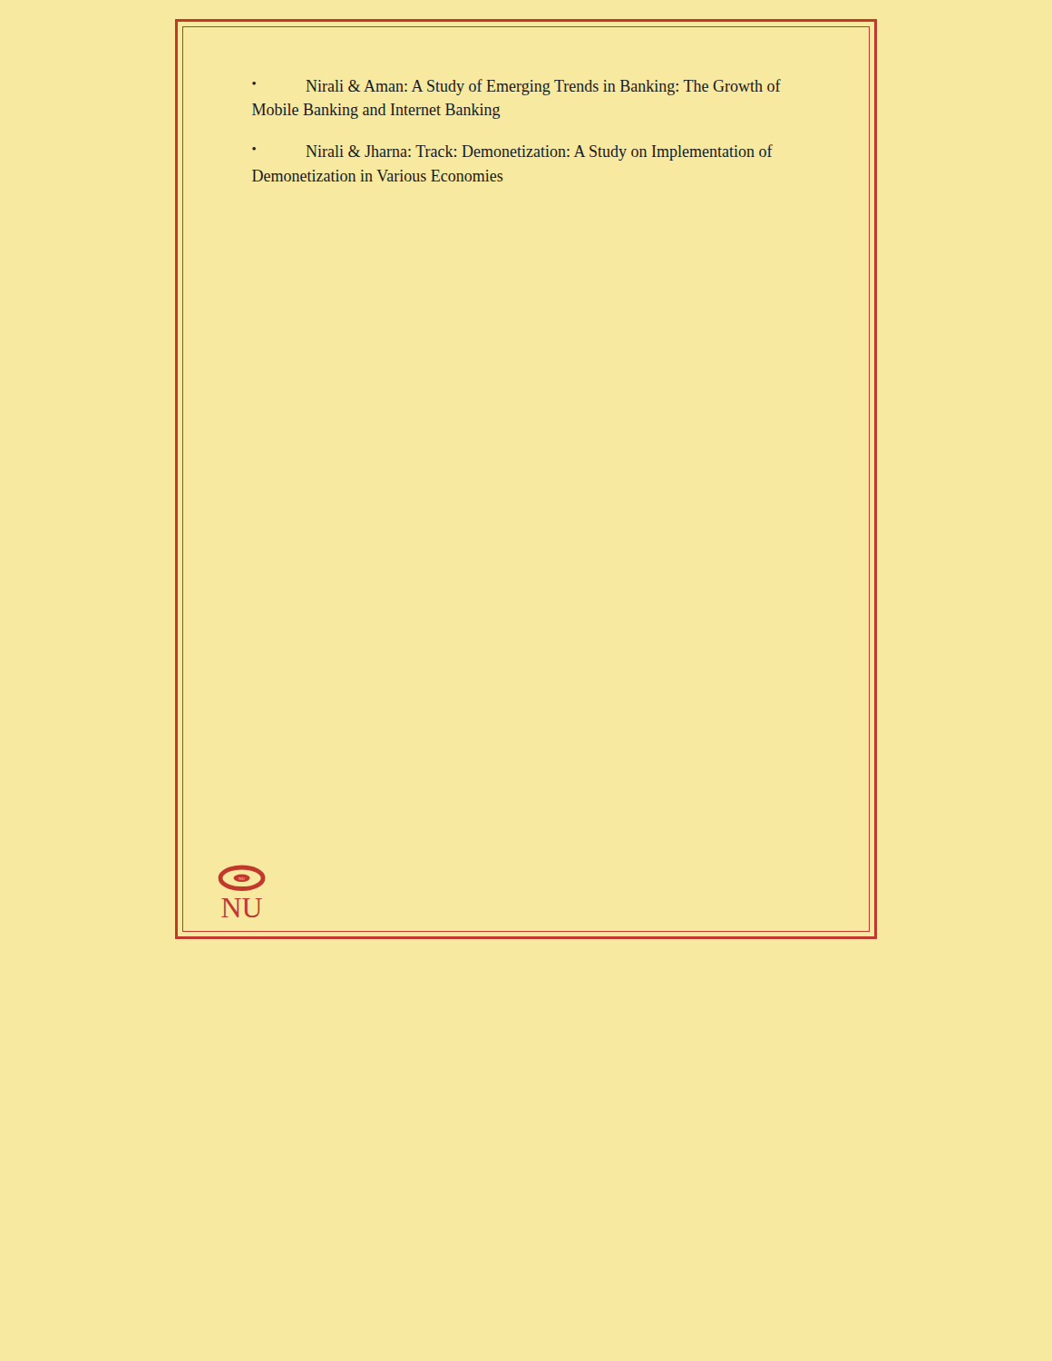•Nirali & Aman: A Study of Emerging Trends in Banking: The Growth of Mobile Banking and Internet Banking
•Nirali & Jharna: Track: Demonetization: A Study on Implementation of Demonetization in Various Economies
NU NU